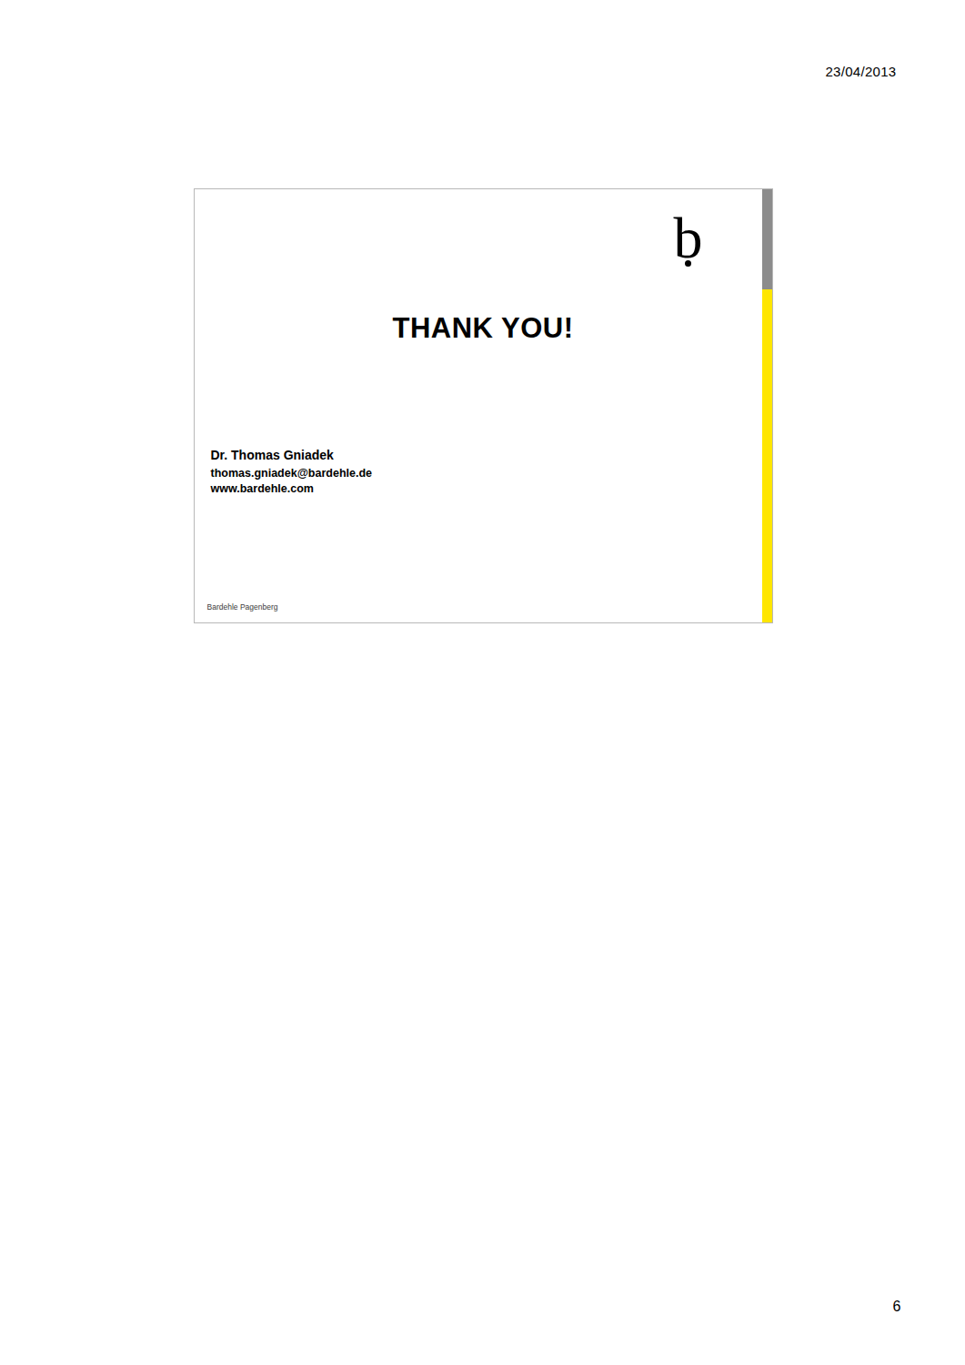23/04/2013
b
THANK YOU!
Dr. Thomas Gniadek thomas.gniadek@bardehle.de www.bardehle.com
Bardehle Pagenberg
6